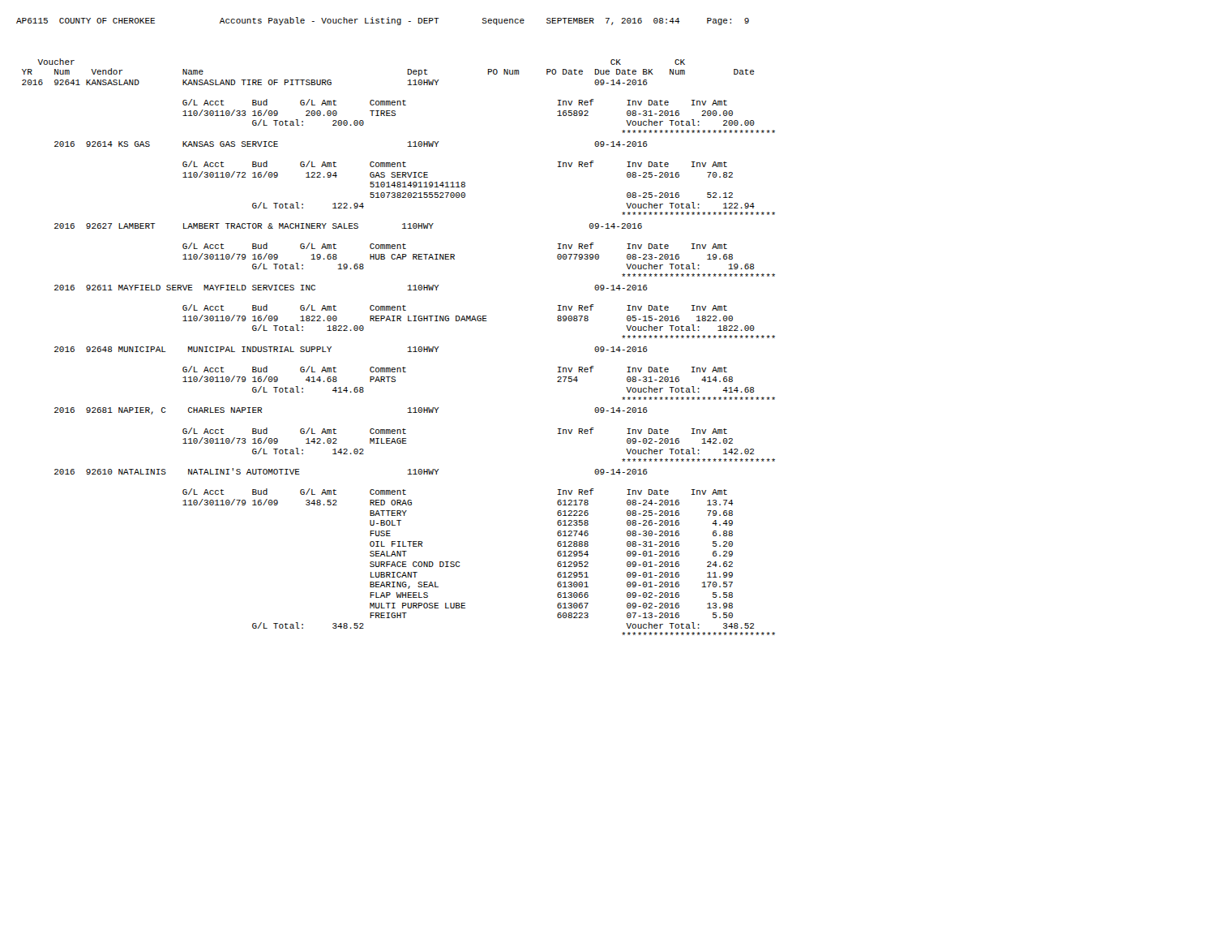AP6115  COUNTY OF CHEROKEE            Accounts Payable - Voucher Listing - DEPT        Sequence    SEPTEMBER  7, 2016  08:44     Page:  9



    Voucher                                                                                                    CK          CK
 YR    Num    Vendor           Name                                      Dept           PO Num     PO Date  Due Date BK   Num         Date
 2016  92641 KANSASLAND        KANSASLAND TIRE OF PITTSBURG              110HWY                             09-14-2016

                               G/L Acct     Bud      G/L Amt      Comment                            Inv Ref      Inv Date    Inv Amt
                               110/30110/33 16/09     200.00      TIRES                              165892       08-31-2016    200.00
                                            G/L Total:     200.00                                                 Voucher Total:    200.00
                                                                                                                 *****************************
       2016  92614 KS GAS      KANSAS GAS SERVICE                        110HWY                             09-14-2016

                               G/L Acct     Bud      G/L Amt      Comment                            Inv Ref      Inv Date    Inv Amt
                               110/30110/72 16/09     122.94      GAS SERVICE                                     08-25-2016     70.82
                                                                  510148149119141118
                                                                  510738202155527000                              08-25-2016     52.12
                                            G/L Total:     122.94                                                 Voucher Total:    122.94
                                                                                                                 *****************************
       2016  92627 LAMBERT     LAMBERT TRACTOR & MACHINERY SALES        110HWY                             09-14-2016

                               G/L Acct     Bud      G/L Amt      Comment                            Inv Ref      Inv Date    Inv Amt
                               110/30110/79 16/09      19.68      HUB CAP RETAINER                   00779390     08-23-2016     19.68
                                            G/L Total:      19.68                                                 Voucher Total:     19.68
                                                                                                                 *****************************
       2016  92611 MAYFIELD SERVE  MAYFIELD SERVICES INC                 110HWY                             09-14-2016

                               G/L Acct     Bud      G/L Amt      Comment                            Inv Ref      Inv Date    Inv Amt
                               110/30110/79 16/09    1822.00      REPAIR LIGHTING DAMAGE             890878       05-15-2016   1822.00
                                            G/L Total:    1822.00                                                 Voucher Total:   1822.00
                                                                                                                 *****************************
       2016  92648 MUNICIPAL    MUNICIPAL INDUSTRIAL SUPPLY              110HWY                             09-14-2016

                               G/L Acct     Bud      G/L Amt      Comment                            Inv Ref      Inv Date    Inv Amt
                               110/30110/79 16/09     414.68      PARTS                              2754         08-31-2016    414.68
                                            G/L Total:     414.68                                                 Voucher Total:    414.68
                                                                                                                 *****************************
       2016  92681 NAPIER, C    CHARLES NAPIER                           110HWY                             09-14-2016

                               G/L Acct     Bud      G/L Amt      Comment                            Inv Ref      Inv Date    Inv Amt
                               110/30110/73 16/09     142.02      MILEAGE                                         09-02-2016    142.02
                                            G/L Total:     142.02                                                 Voucher Total:    142.02
                                                                                                                 *****************************
       2016  92610 NATALINIS    NATALINI'S AUTOMOTIVE                    110HWY                             09-14-2016

                               G/L Acct     Bud      G/L Amt      Comment                            Inv Ref      Inv Date    Inv Amt
                               110/30110/79 16/09     348.52      RED ORAG                           612178       08-24-2016     13.74
                                                                  BATTERY                            612226       08-25-2016     79.68
                                                                  U-BOLT                             612358       08-26-2016      4.49
                                                                  FUSE                               612746       08-30-2016      6.88
                                                                  OIL FILTER                         612888       08-31-2016      5.20
                                                                  SEALANT                            612954       09-01-2016      6.29
                                                                  SURFACE COND DISC                  612952       09-01-2016     24.62
                                                                  LUBRICANT                          612951       09-01-2016     11.99
                                                                  BEARING, SEAL                      613001       09-01-2016    170.57
                                                                  FLAP WHEELS                        613066       09-02-2016      5.58
                                                                  MULTI PURPOSE LUBE                 613067       09-02-2016     13.98
                                                                  FREIGHT                            608223       07-13-2016      5.50
                                            G/L Total:     348.52                                                 Voucher Total:    348.52
                                                                                                                 *****************************